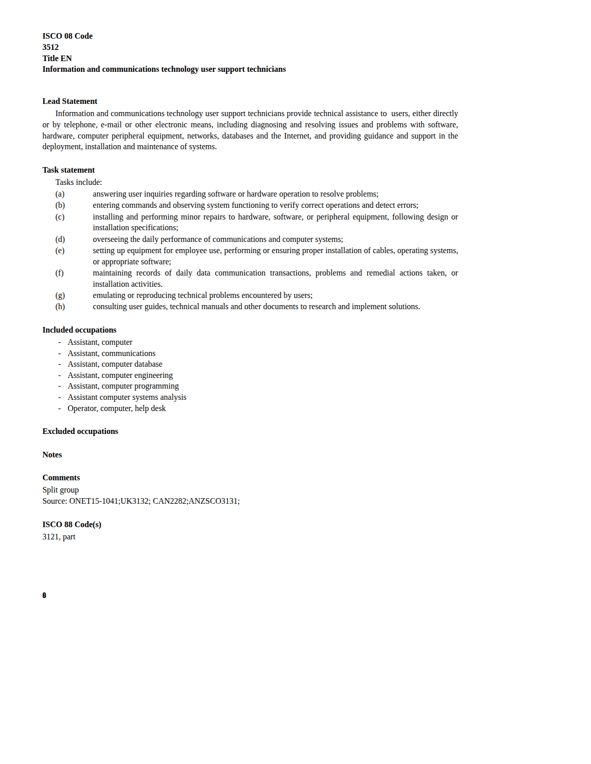ISCO 08 Code
3512
Title EN
Information and communications technology user support technicians
Lead Statement
Information and communications technology user support technicians provide technical assistance to users, either directly or by telephone, e-mail or other electronic means, including diagnosing and resolving issues and problems with software, hardware, computer peripheral equipment, networks, databases and the Internet, and providing guidance and support in the deployment, installation and maintenance of systems.
Task statement
Tasks include:
(a) answering user inquiries regarding software or hardware operation to resolve problems;
(b) entering commands and observing system functioning to verify correct operations and detect errors;
(c) installing and performing minor repairs to hardware, software, or peripheral equipment, following design or installation specifications;
(d) overseeing the daily performance of communications and computer systems;
(e) setting up equipment for employee use, performing or ensuring proper installation of cables, operating systems, or appropriate software;
(f) maintaining records of daily data communication transactions, problems and remedial actions taken, or installation activities.
(g) emulating or reproducing technical problems encountered by users;
(h) consulting user guides, technical manuals and other documents to research and implement solutions.
Included occupations
Assistant, computer
Assistant, communications
Assistant, computer database
Assistant, computer engineering
Assistant, computer programming
Assistant computer systems analysis
Operator, computer, help desk
Excluded occupations
Notes
Comments
Split group
Source: ONET15-1041;UK3132; CAN2282;ANZSCO3131;
ISCO 88 Code(s)
3121, part
08